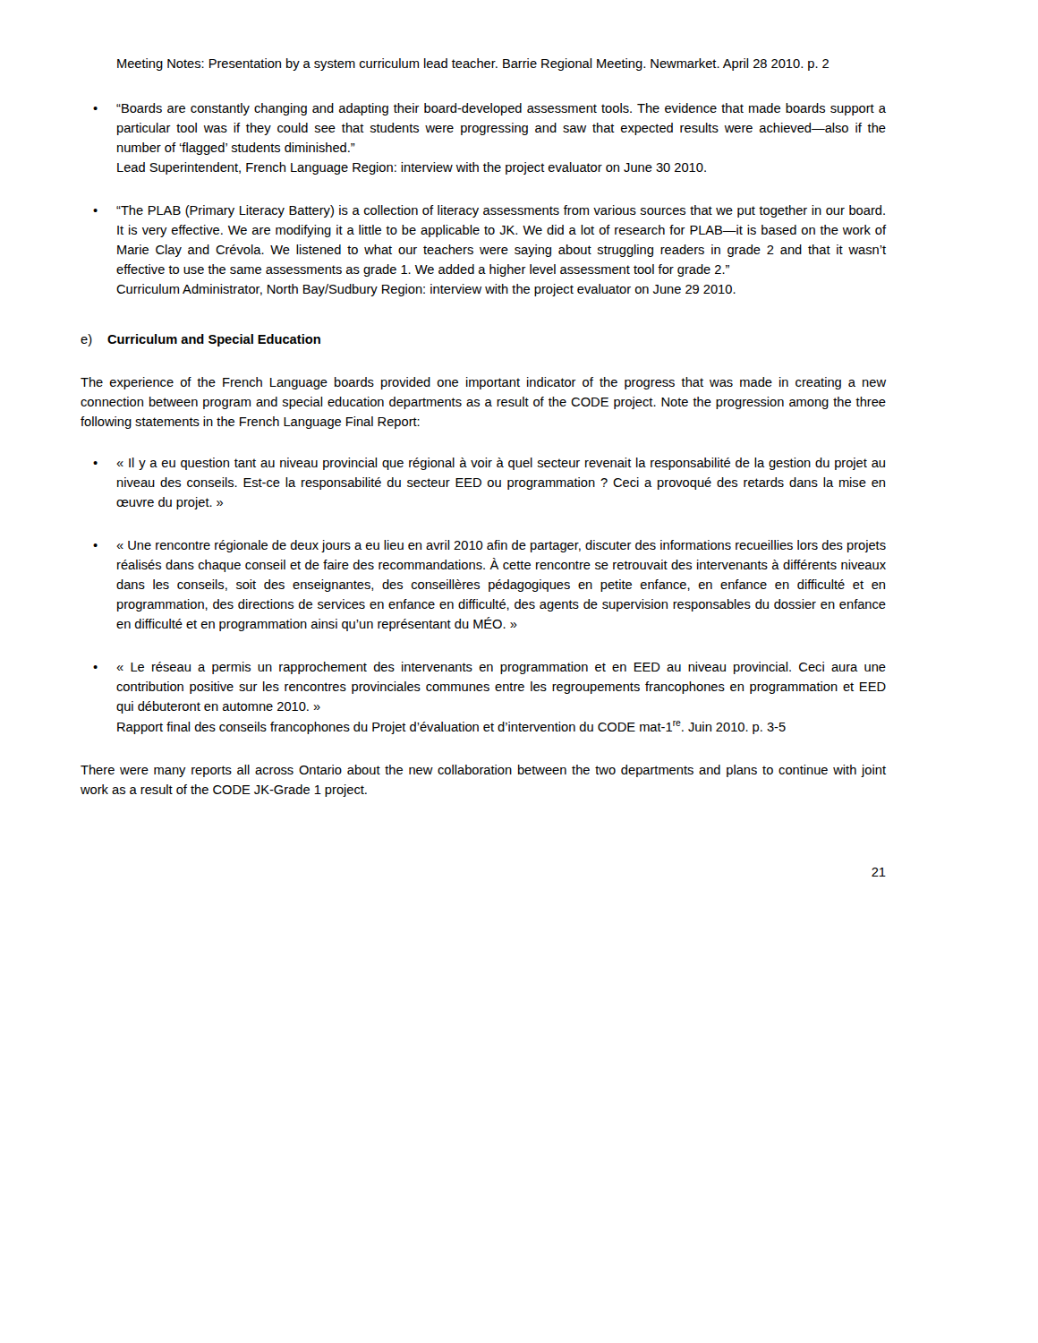Meeting Notes: Presentation by a system curriculum lead teacher. Barrie Regional Meeting. Newmarket. April 28 2010. p. 2
“Boards are constantly changing and adapting their board-developed assessment tools. The evidence that made boards support a particular tool was if they could see that students were progressing and saw that expected results were achieved—also if the number of ‘flagged’ students diminished.” Lead Superintendent, French Language Region: interview with the project evaluator on June 30 2010.
“The PLAB (Primary Literacy Battery) is a collection of literacy assessments from various sources that we put together in our board. It is very effective. We are modifying it a little to be applicable to JK. We did a lot of research for PLAB—it is based on the work of Marie Clay and Crévola. We listened to what our teachers were saying about struggling readers in grade 2 and that it wasn’t effective to use the same assessments as grade 1. We added a higher level assessment tool for grade 2.” Curriculum Administrator, North Bay/Sudbury Region: interview with the project evaluator on June 29 2010.
e) Curriculum and Special Education
The experience of the French Language boards provided one important indicator of the progress that was made in creating a new connection between program and special education departments as a result of the CODE project. Note the progression among the three following statements in the French Language Final Report:
« Il y a eu question tant au niveau provincial que régional à voir à quel secteur revenait la responsabilité de la gestion du projet au niveau des conseils. Est-ce la responsabilité du secteur EED ou programmation ? Ceci a provoqué des retards dans la mise en œuvre du projet. »
« Une rencontre régionale de deux jours a eu lieu en avril 2010 afin de partager, discuter des informations recueillies lors des projets réalisés dans chaque conseil et de faire des recommandations. À cette rencontre se retrouvait des intervenants à différents niveaux dans les conseils, soit des enseignantes, des conseillères pédagogiques en petite enfance, en enfance en difficulté et en programmation, des directions de services en enfance en difficulté, des agents de supervision responsables du dossier en enfance en difficulté et en programmation ainsi qu’un représentant du MÉO. »
« Le réseau a permis un rapprochement des intervenants en programmation et en EED au niveau provincial. Ceci aura une contribution positive sur les rencontres provinciales communes entre les regroupements francophones en programmation et EED qui débuteront en automne 2010. » Rapport final des conseils francophones du Projet d’évaluation et d’intervention du CODE mat-1re. Juin 2010. p. 3-5
There were many reports all across Ontario about the new collaboration between the two departments and plans to continue with joint work as a result of the CODE JK-Grade 1 project.
21